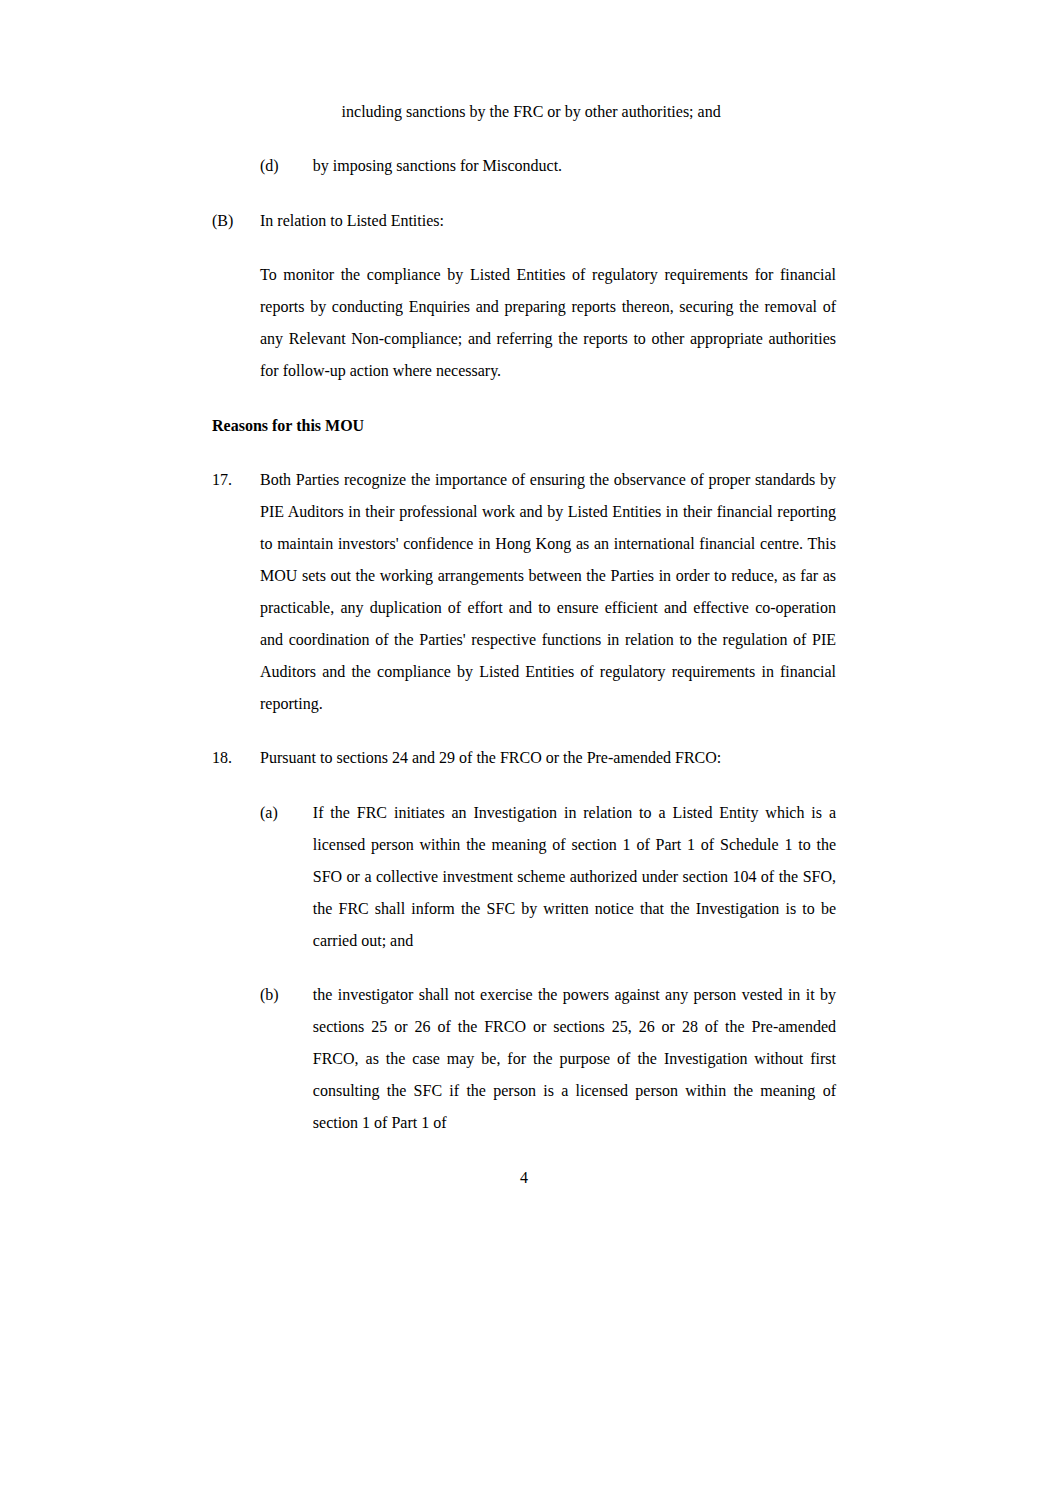including sanctions by the FRC or by other authorities; and
(d)
by imposing sanctions for Misconduct.
(B)
In relation to Listed Entities:
To monitor the compliance by Listed Entities of regulatory requirements for financial reports by conducting Enquiries and preparing reports thereon, securing the removal of any Relevant Non-compliance; and referring the reports to other appropriate authorities for follow-up action where necessary.
Reasons for this MOU
17.
Both Parties recognize the importance of ensuring the observance of proper standards by PIE Auditors in their professional work and by Listed Entities in their financial reporting to maintain investors' confidence in Hong Kong as an international financial centre. This MOU sets out the working arrangements between the Parties in order to reduce, as far as practicable, any duplication of effort and to ensure efficient and effective co-operation and coordination of the Parties' respective functions in relation to the regulation of PIE Auditors and the compliance by Listed Entities of regulatory requirements in financial reporting.
18.
Pursuant to sections 24 and 29 of the FRCO or the Pre-amended FRCO:
(a)
If the FRC initiates an Investigation in relation to a Listed Entity which is a licensed person within the meaning of section 1 of Part 1 of Schedule 1 to the SFO or a collective investment scheme authorized under section 104 of the SFO, the FRC shall inform the SFC by written notice that the Investigation is to be carried out; and
(b)
the investigator shall not exercise the powers against any person vested in it by sections 25 or 26 of the FRCO or sections 25, 26 or 28 of the Pre-amended FRCO, as the case may be, for the purpose of the Investigation without first consulting the SFC if the person is a licensed person within the meaning of section 1 of Part 1 of
4